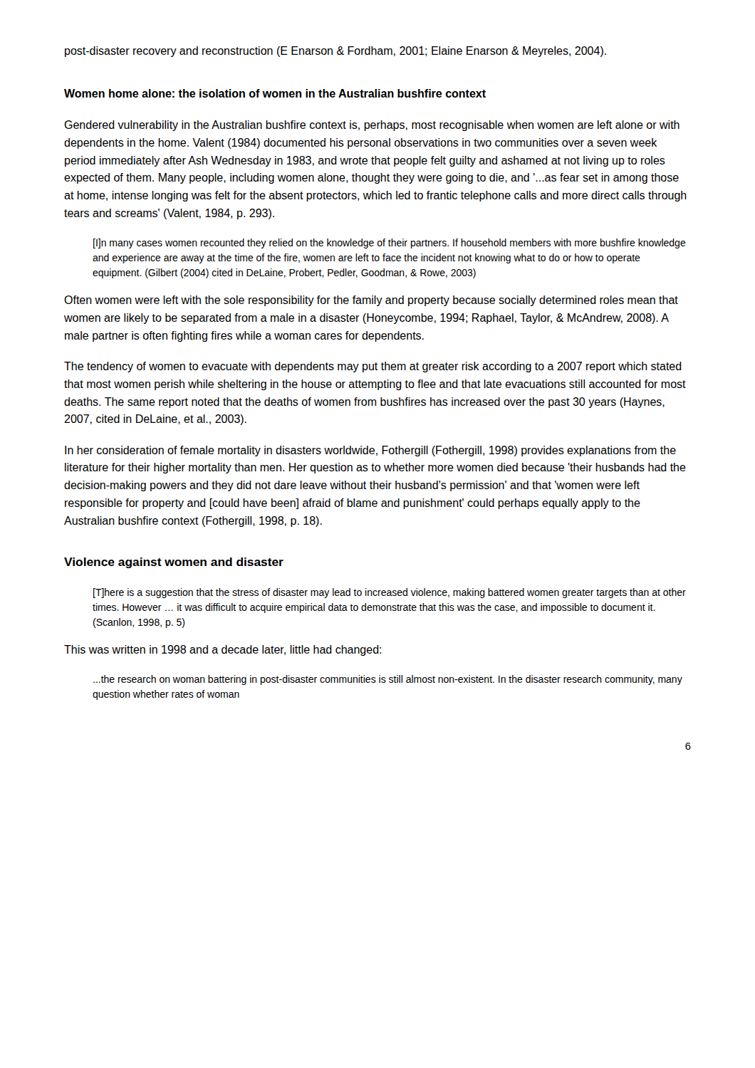post-disaster recovery and reconstruction (E Enarson & Fordham, 2001; Elaine Enarson & Meyreles, 2004).
Women home alone: the isolation of women in the Australian bushfire context
Gendered vulnerability in the Australian bushfire context is, perhaps, most recognisable when women are left alone or with dependents in the home. Valent (1984) documented his personal observations in two communities over a seven week period immediately after Ash Wednesday in 1983, and wrote that people felt guilty and ashamed at not living up to roles expected of them. Many people, including women alone, thought they were going to die, and '...as fear set in among those at home, intense longing was felt for the absent protectors, which led to frantic telephone calls and more direct calls through tears and screams' (Valent, 1984, p. 293).
[I]n many cases women recounted they relied on the knowledge of their partners. If household members with more bushfire knowledge and experience are away at the time of the fire, women are left to face the incident not knowing what to do or how to operate equipment. (Gilbert (2004) cited in DeLaine, Probert, Pedler, Goodman, & Rowe, 2003)
Often women were left with the sole responsibility for the family and property because socially determined roles mean that women are likely to be separated from a male in a disaster (Honeycombe, 1994; Raphael, Taylor, & McAndrew, 2008). A male partner is often fighting fires while a woman cares for dependents.
The tendency of women to evacuate with dependents may put them at greater risk according to a 2007 report which stated that most women perish while sheltering in the house or attempting to flee and that late evacuations still accounted for most deaths. The same report noted that the deaths of women from bushfires has increased over the past 30 years (Haynes, 2007, cited in DeLaine, et al., 2003).
In her consideration of female mortality in disasters worldwide, Fothergill (Fothergill, 1998) provides explanations from the literature for their higher mortality than men. Her question as to whether more women died because 'their husbands had the decision-making powers and they did not dare leave without their husband's permission' and that 'women were left responsible for property and [could have been] afraid of blame and punishment' could perhaps equally apply to the Australian bushfire context (Fothergill, 1998, p. 18).
Violence against women and disaster
[T]here is a suggestion that the stress of disaster may lead to increased violence, making battered women greater targets than at other times. However … it was difficult to acquire empirical data to demonstrate that this was the case, and impossible to document it. (Scanlon, 1998, p. 5)
This was written in 1998 and a decade later, little had changed:
...the research on woman battering in post-disaster communities is still almost non-existent. In the disaster research community, many question whether rates of woman
6